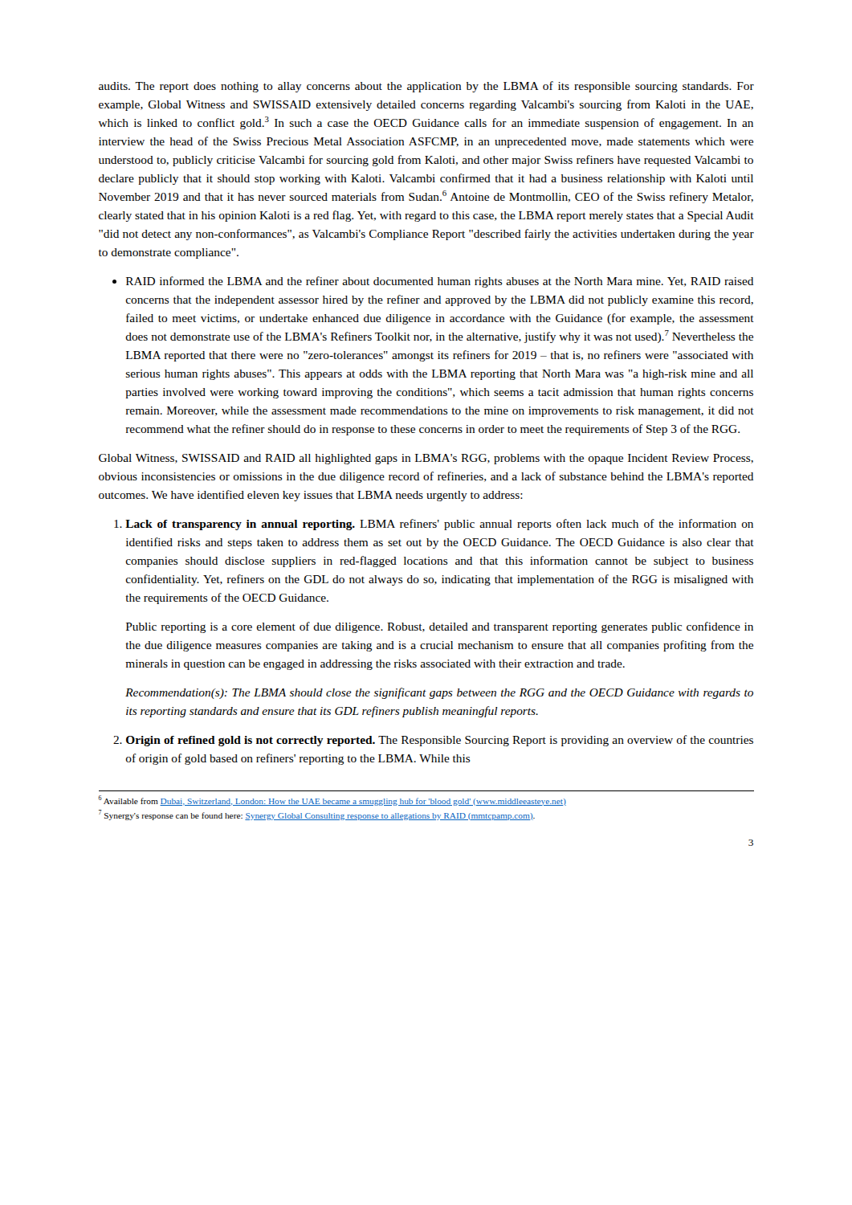audits. The report does nothing to allay concerns about the application by the LBMA of its responsible sourcing standards. For example, Global Witness and SWISSAID extensively detailed concerns regarding Valcambi's sourcing from Kaloti in the UAE, which is linked to conflict gold.3 In such a case the OECD Guidance calls for an immediate suspension of engagement. In an interview the head of the Swiss Precious Metal Association ASFCMP, in an unprecedented move, made statements which were understood to, publicly criticise Valcambi for sourcing gold from Kaloti, and other major Swiss refiners have requested Valcambi to declare publicly that it should stop working with Kaloti. Valcambi confirmed that it had a business relationship with Kaloti until November 2019 and that it has never sourced materials from Sudan.6 Antoine de Montmollin, CEO of the Swiss refinery Metalor, clearly stated that in his opinion Kaloti is a red flag. Yet, with regard to this case, the LBMA report merely states that a Special Audit "did not detect any non-conformances", as Valcambi's Compliance Report "described fairly the activities undertaken during the year to demonstrate compliance".
RAID informed the LBMA and the refiner about documented human rights abuses at the North Mara mine. Yet, RAID raised concerns that the independent assessor hired by the refiner and approved by the LBMA did not publicly examine this record, failed to meet victims, or undertake enhanced due diligence in accordance with the Guidance (for example, the assessment does not demonstrate use of the LBMA's Refiners Toolkit nor, in the alternative, justify why it was not used).7 Nevertheless the LBMA reported that there were no "zero-tolerances" amongst its refiners for 2019 – that is, no refiners were "associated with serious human rights abuses". This appears at odds with the LBMA reporting that North Mara was "a high-risk mine and all parties involved were working toward improving the conditions", which seems a tacit admission that human rights concerns remain. Moreover, while the assessment made recommendations to the mine on improvements to risk management, it did not recommend what the refiner should do in response to these concerns in order to meet the requirements of Step 3 of the RGG.
Global Witness, SWISSAID and RAID all highlighted gaps in LBMA's RGG, problems with the opaque Incident Review Process, obvious inconsistencies or omissions in the due diligence record of refineries, and a lack of substance behind the LBMA's reported outcomes. We have identified eleven key issues that LBMA needs urgently to address:
Lack of transparency in annual reporting. LBMA refiners' public annual reports often lack much of the information on identified risks and steps taken to address them as set out by the OECD Guidance. The OECD Guidance is also clear that companies should disclose suppliers in red-flagged locations and that this information cannot be subject to business confidentiality. Yet, refiners on the GDL do not always do so, indicating that implementation of the RGG is misaligned with the requirements of the OECD Guidance.
Public reporting is a core element of due diligence. Robust, detailed and transparent reporting generates public confidence in the due diligence measures companies are taking and is a crucial mechanism to ensure that all companies profiting from the minerals in question can be engaged in addressing the risks associated with their extraction and trade.
Recommendation(s): The LBMA should close the significant gaps between the RGG and the OECD Guidance with regards to its reporting standards and ensure that its GDL refiners publish meaningful reports.
Origin of refined gold is not correctly reported. The Responsible Sourcing Report is providing an overview of the countries of origin of gold based on refiners' reporting to the LBMA. While this
6 Available from Dubai, Switzerland, London: How the UAE became a smuggling hub for 'blood gold' (www.middleeasteye.net)
7 Synergy's response can be found here: Synergy Global Consulting response to allegations by RAID (mmtcpamp.com).
3